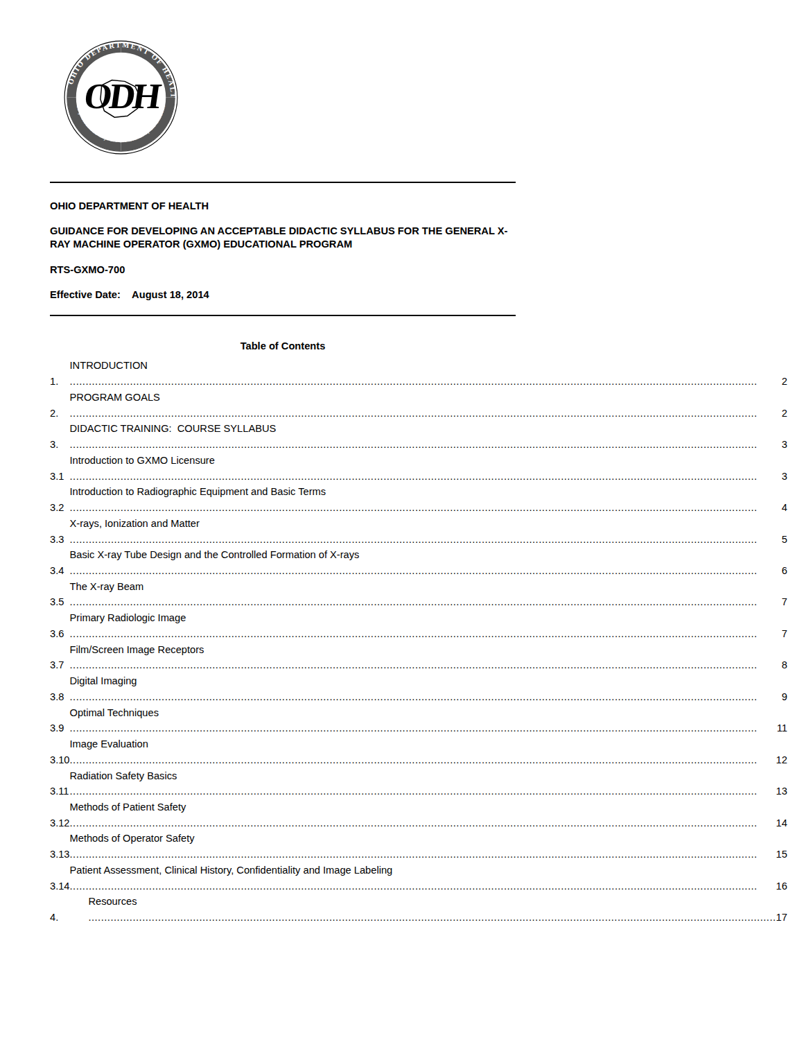OHIO DEPARTMENT OF HEALTH To protect and improve the health of all Ohioans ODH
OHIO DEPARTMENT OF HEALTH
GUIDANCE FOR DEVELOPING AN ACCEPTABLE DIDACTIC SYLLABUS FOR THE GENERAL X-RAY MACHINE OPERATOR (GXMO) EDUCATIONAL PROGRAM
RTS-GXMO-700
Effective Date: August 18, 2014
Table of Contents
| 1. | INTRODUCTION | 2 |
| 2. | PROGRAM GOALS | 2 |
| 3. | DIDACTIC TRAINING: COURSE SYLLABUS | 3 |
| 3.1 | Introduction to GXMO Licensure | 3 |
| 3.2 | Introduction to Radiographic Equipment and Basic Terms | 4 |
| 3.3 | X-rays, Ionization and Matter | 5 |
| 3.4 | Basic X-ray Tube Design and the Controlled Formation of X-rays | 6 |
| 3.5 | The X-ray Beam | 7 |
| 3.6 | Primary Radiologic Image | 7 |
| 3.7 | Film/Screen Image Receptors | 8 |
| 3.8 | Digital Imaging | 9 |
| 3.9 | Optimal Techniques | 11 |
| 3.10 | Image Evaluation | 12 |
| 3.11 | Radiation Safety Basics | 13 |
| 3.12 | Methods of Patient Safety | 14 |
| 3.13 | Methods of Operator Safety | 15 |
| 3.14 | Patient Assessment, Clinical History, Confidentiality and Image Labeling | 16 |
| 4. | Resources | 17 |